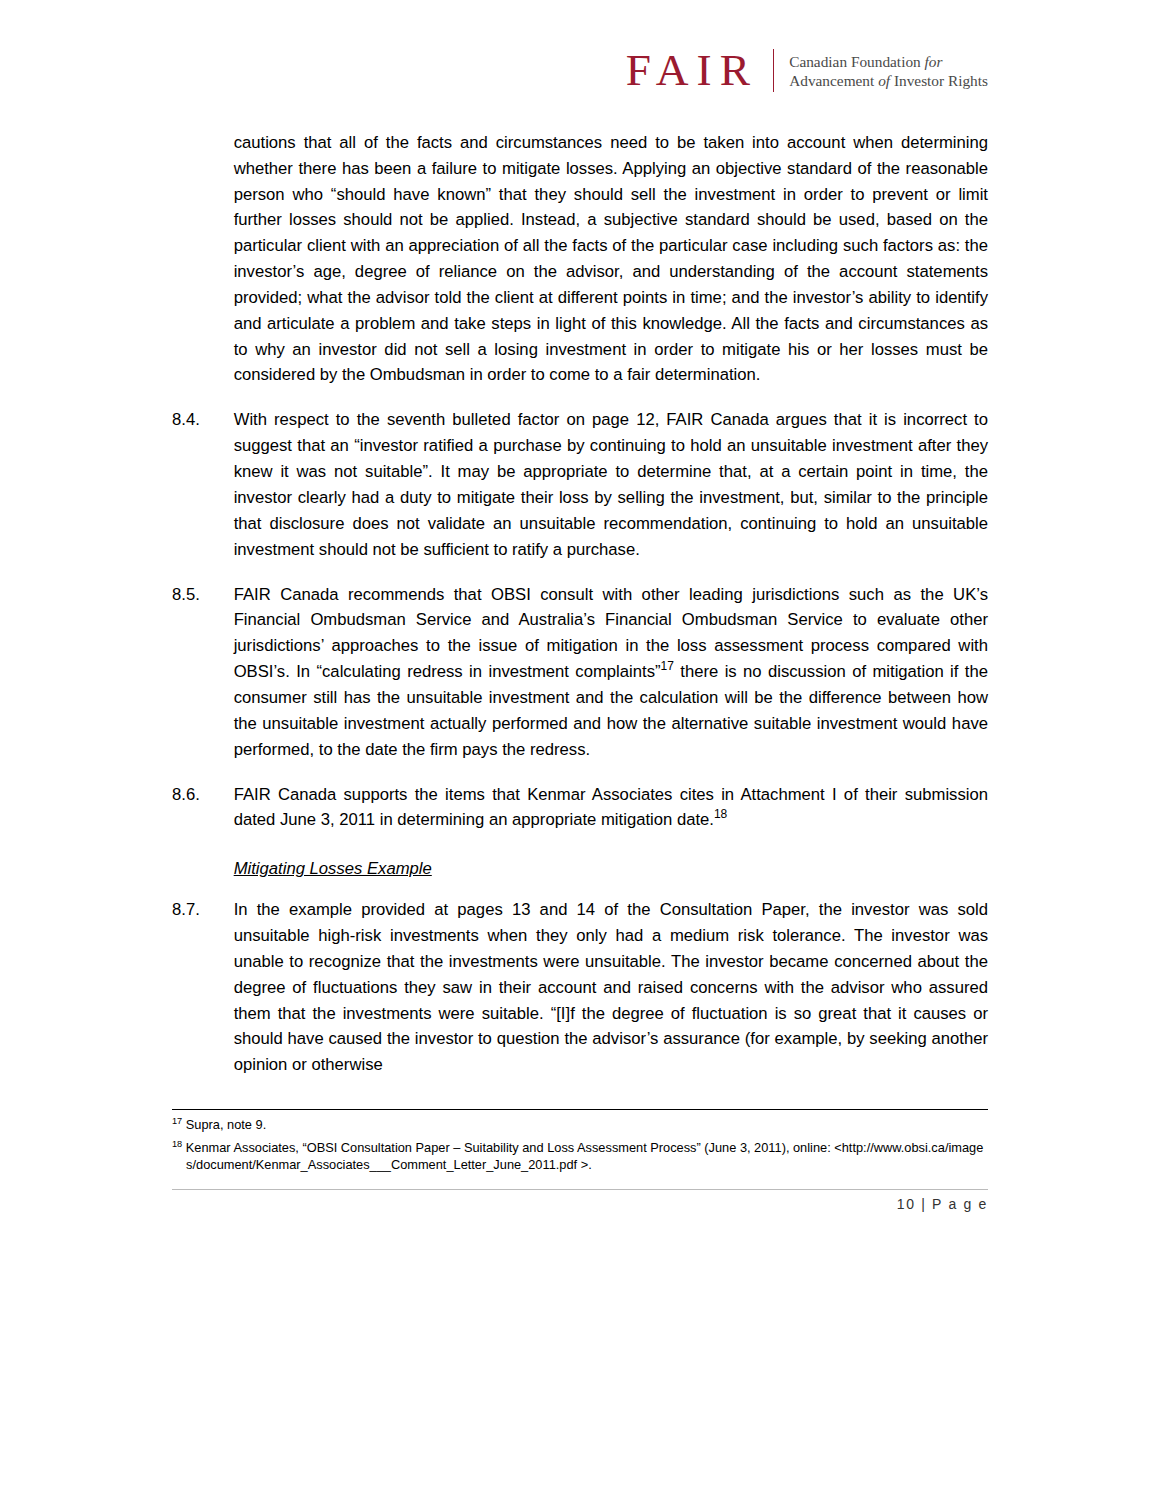FAIR Canadian Foundation for
Advancement of Investor Rights
cautions that all of the facts and circumstances need to be taken into account when determining whether there has been a failure to mitigate losses. Applying an objective standard of the reasonable person who “should have known” that they should sell the investment in order to prevent or limit further losses should not be applied. Instead, a subjective standard should be used, based on the particular client with an appreciation of all the facts of the particular case including such factors as: the investor’s age, degree of reliance on the advisor, and understanding of the account statements provided; what the advisor told the client at different points in time; and the investor’s ability to identify and articulate a problem and take steps in light of this knowledge. All the facts and circumstances as to why an investor did not sell a losing investment in order to mitigate his or her losses must be considered by the Ombudsman in order to come to a fair determination.
8.4. With respect to the seventh bulleted factor on page 12, FAIR Canada argues that it is incorrect to suggest that an “investor ratified a purchase by continuing to hold an unsuitable investment after they knew it was not suitable”. It may be appropriate to determine that, at a certain point in time, the investor clearly had a duty to mitigate their loss by selling the investment, but, similar to the principle that disclosure does not validate an unsuitable recommendation, continuing to hold an unsuitable investment should not be sufficient to ratify a purchase.
8.5. FAIR Canada recommends that OBSI consult with other leading jurisdictions such as the UK’s Financial Ombudsman Service and Australia’s Financial Ombudsman Service to evaluate other jurisdictions’ approaches to the issue of mitigation in the loss assessment process compared with OBSI’s. In “calculating redress in investment complaints”17 there is no discussion of mitigation if the consumer still has the unsuitable investment and the calculation will be the difference between how the unsuitable investment actually performed and how the alternative suitable investment would have performed, to the date the firm pays the redress.
8.6. FAIR Canada supports the items that Kenmar Associates cites in Attachment I of their submission dated June 3, 2011 in determining an appropriate mitigation date.18
Mitigating Losses Example
8.7. In the example provided at pages 13 and 14 of the Consultation Paper, the investor was sold unsuitable high-risk investments when they only had a medium risk tolerance. The investor was unable to recognize that the investments were unsuitable. The investor became concerned about the degree of fluctuations they saw in their account and raised concerns with the advisor who assured them that the investments were suitable. “[I]f the degree of fluctuation is so great that it causes or should have caused the investor to question the advisor’s assurance (for example, by seeking another opinion or otherwise
17 Supra, note 9.
18 Kenmar Associates, “OBSI Consultation Paper – Suitability and Loss Assessment Process” (June 3, 2011), online: <http://www.obsi.ca/images/document/Kenmar_Associates___Comment_Letter_June_2011.pdf >.
10 | P a g e